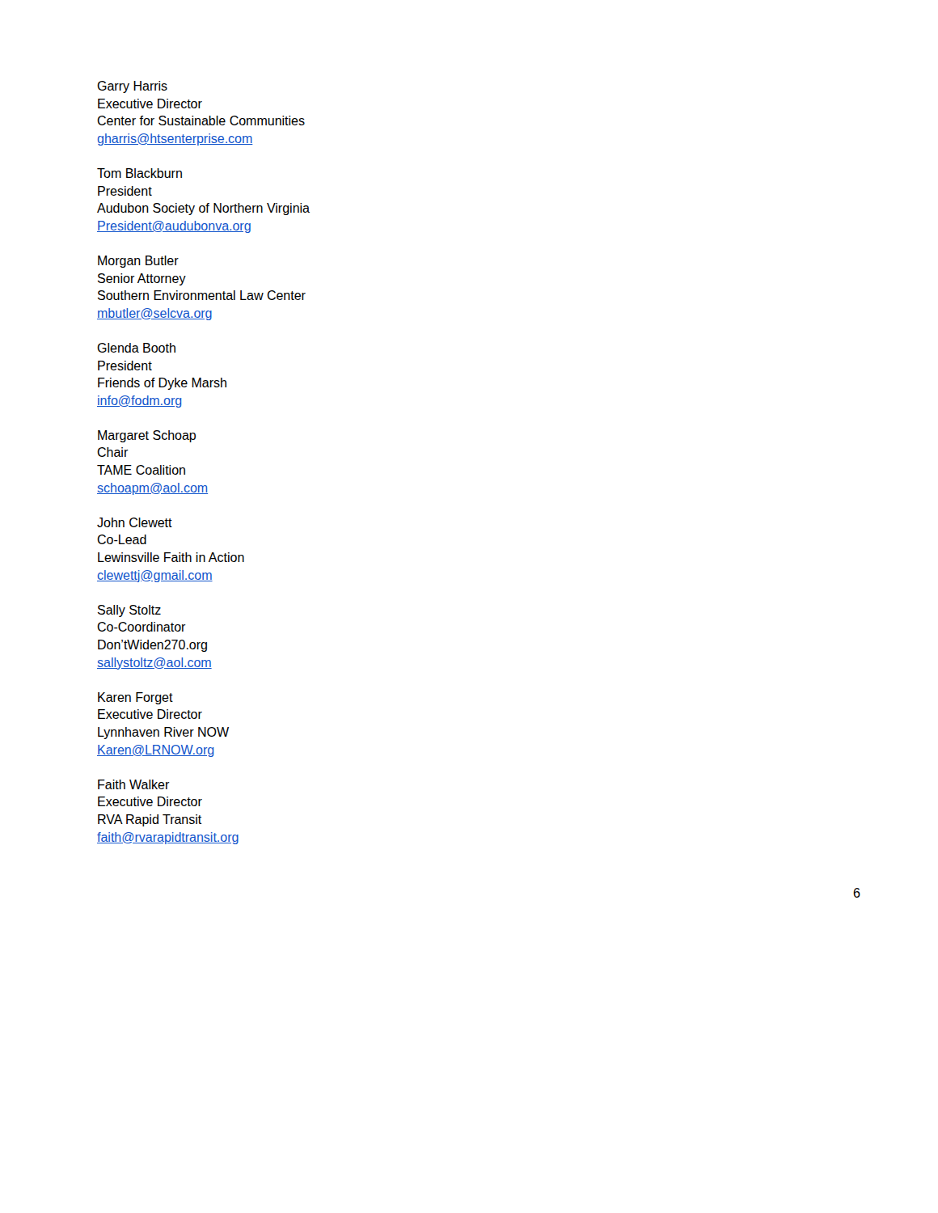Garry Harris
Executive Director
Center for Sustainable Communities
gharris@htsenterprise.com
Tom Blackburn
President
Audubon Society of Northern Virginia
President@audubonva.org
Morgan Butler
Senior Attorney
Southern Environmental Law Center
mbutler@selcva.org
Glenda Booth
President
Friends of Dyke Marsh
info@fodm.org
Margaret Schoap
Chair
TAME Coalition
schoapm@aol.com
John Clewett
Co-Lead
Lewinsville Faith in Action
clewettj@gmail.com
Sally Stoltz
Co-Coordinator
Don’tWiden270.org
sallystoltz@aol.com
Karen Forget
Executive Director
Lynnhaven River NOW
Karen@LRNOW.org
Faith Walker
Executive Director
RVA Rapid Transit
faith@rvarapidtransit.org
6